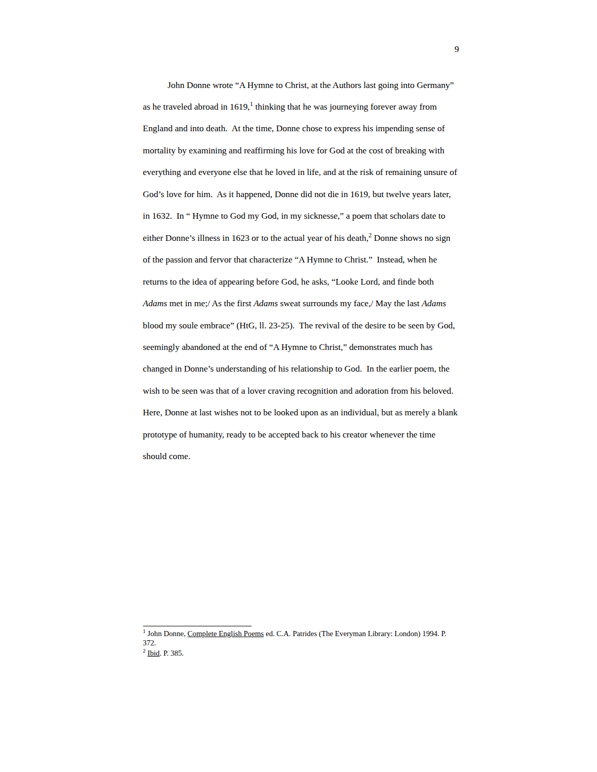9
John Donne wrote “A Hymne to Christ, at the Authors last going into Germany” as he traveled abroad in 1619,1 thinking that he was journeying forever away from England and into death. At the time, Donne chose to express his impending sense of mortality by examining and reaffirming his love for God at the cost of breaking with everything and everyone else that he loved in life, and at the risk of remaining unsure of God’s love for him. As it happened, Donne did not die in 1619, but twelve years later, in 1632. In “ Hymne to God my God, in my sicknesse,” a poem that scholars date to either Donne’s illness in 1623 or to the actual year of his death,2 Donne shows no sign of the passion and fervor that characterize “A Hymne to Christ.” Instead, when he returns to the idea of appearing before God, he asks, “Looke Lord, and finde both Adams met in me;/ As the first Adams sweat surrounds my face,/ May the last Adams blood my soule embrace” (HtG, ll. 23-25). The revival of the desire to be seen by God, seemingly abandoned at the end of “A Hymne to Christ,” demonstrates much has changed in Donne’s understanding of his relationship to God. In the earlier poem, the wish to be seen was that of a lover craving recognition and adoration from his beloved. Here, Donne at last wishes not to be looked upon as an individual, but as merely a blank prototype of humanity, ready to be accepted back to his creator whenever the time should come.
1 John Donne, Complete English Poems ed. C.A. Patrides (The Everyman Library: London) 1994. P. 372.
2 Ibid. P. 385.